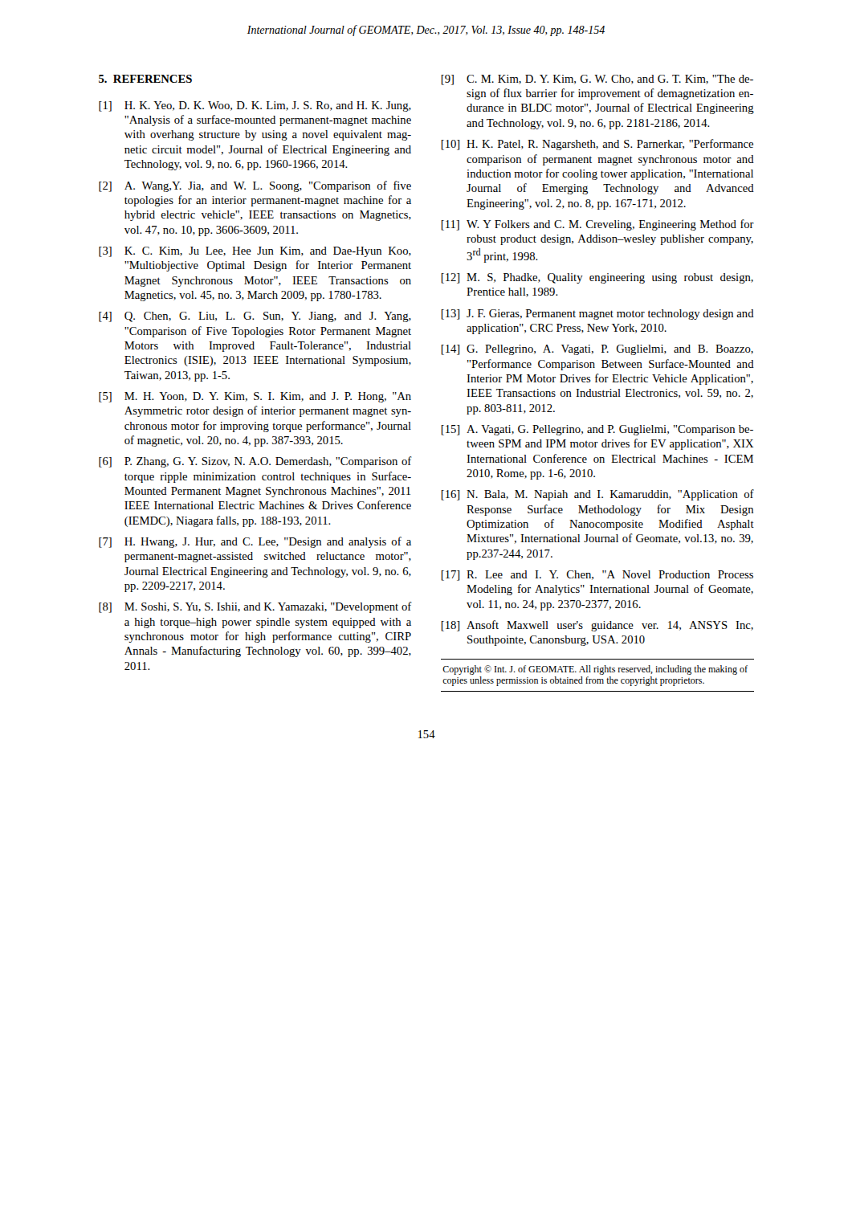International Journal of GEOMATE, Dec., 2017, Vol. 13, Issue 40, pp. 148-154
5. REFERENCES
[1] H. K. Yeo, D. K. Woo, D. K. Lim, J. S. Ro, and H. K. Jung, "Analysis of a surface-mounted permanent-magnet machine with overhang structure by using a novel equivalent magnetic circuit model", Journal of Electrical Engineering and Technology, vol. 9, no. 6, pp. 1960-1966, 2014.
[2] A. Wang,Y. Jia, and W. L. Soong, "Comparison of five topologies for an interior permanent-magnet machine for a hybrid electric vehicle", IEEE transactions on Magnetics, vol. 47, no. 10, pp. 3606-3609, 2011.
[3] K. C. Kim, Ju Lee, Hee Jun Kim, and Dae-Hyun Koo, "Multiobjective Optimal Design for Interior Permanent Magnet Synchronous Motor", IEEE Transactions on Magnetics, vol. 45, no. 3, March 2009, pp. 1780-1783.
[4] Q. Chen, G. Liu, L. G. Sun, Y. Jiang, and J. Yang, "Comparison of Five Topologies Rotor Permanent Magnet Motors with Improved Fault-Tolerance", Industrial Electronics (ISIE), 2013 IEEE International Symposium, Taiwan, 2013, pp. 1-5.
[5] M. H. Yoon, D. Y. Kim, S. I. Kim, and J. P. Hong, "An Asymmetric rotor design of interior permanent magnet synchronous motor for improving torque performance", Journal of magnetic, vol. 20, no. 4, pp. 387-393, 2015.
[6] P. Zhang, G. Y. Sizov, N. A.O. Demerdash, "Comparison of torque ripple minimization control techniques in Surface-Mounted Permanent Magnet Synchronous Machines", 2011 IEEE International Electric Machines & Drives Conference (IEMDC), Niagara falls, pp. 188-193, 2011.
[7] H. Hwang, J. Hur, and C. Lee, "Design and analysis of a permanent-magnet-assisted switched reluctance motor", Journal Electrical Engineering and Technology, vol. 9, no. 6, pp. 2209-2217, 2014.
[8] M. Soshi, S. Yu, S. Ishii, and K. Yamazaki, "Development of a high torque–high power spindle system equipped with a synchronous motor for high performance cutting", CIRP Annals - Manufacturing Technology vol. 60, pp. 399–402, 2011.
[9] C. M. Kim, D. Y. Kim, G. W. Cho, and G. T. Kim, "The design of flux barrier for improvement of demagnetization endurance in BLDC motor", Journal of Electrical Engineering and Technology, vol. 9, no. 6, pp. 2181-2186, 2014.
[10] H. K. Patel, R. Nagarsheth, and S. Parnerkar, "Performance comparison of permanent magnet synchronous motor and induction motor for cooling tower application, "International Journal of Emerging Technology and Advanced Engineering", vol. 2, no. 8, pp. 167-171, 2012.
[11] W. Y Folkers and C. M. Creveling, Engineering Method for robust product design, Addison–wesley publisher company, 3rd print, 1998.
[12] M. S, Phadke, Quality engineering using robust design, Prentice hall, 1989.
[13] J. F. Gieras, Permanent magnet motor technology design and application", CRC Press, New York, 2010.
[14] G. Pellegrino, A. Vagati, P. Guglielmi, and B. Boazzo, "Performance Comparison Between Surface-Mounted and Interior PM Motor Drives for Electric Vehicle Application", IEEE Transactions on Industrial Electronics, vol. 59, no. 2, pp. 803-811, 2012.
[15] A. Vagati, G. Pellegrino, and P. Guglielmi, "Comparison between SPM and IPM motor drives for EV application", XIX International Conference on Electrical Machines - ICEM 2010, Rome, pp. 1-6, 2010.
[16] N. Bala, M. Napiah and I. Kamaruddin, "Application of Response Surface Methodology for Mix Design Optimization of Nanocomposite Modified Asphalt Mixtures", International Journal of Geomate, vol.13, no. 39, pp.237-244, 2017.
[17] R. Lee and I. Y. Chen, "A Novel Production Process Modeling for Analytics" International Journal of Geomate, vol. 11, no. 24, pp. 2370-2377, 2016.
[18] Ansoft Maxwell user's guidance ver. 14, ANSYS Inc, Southpointe, Canonsburg, USA. 2010
Copyright © Int. J. of GEOMATE. All rights reserved, including the making of copies unless permission is obtained from the copyright proprietors.
154